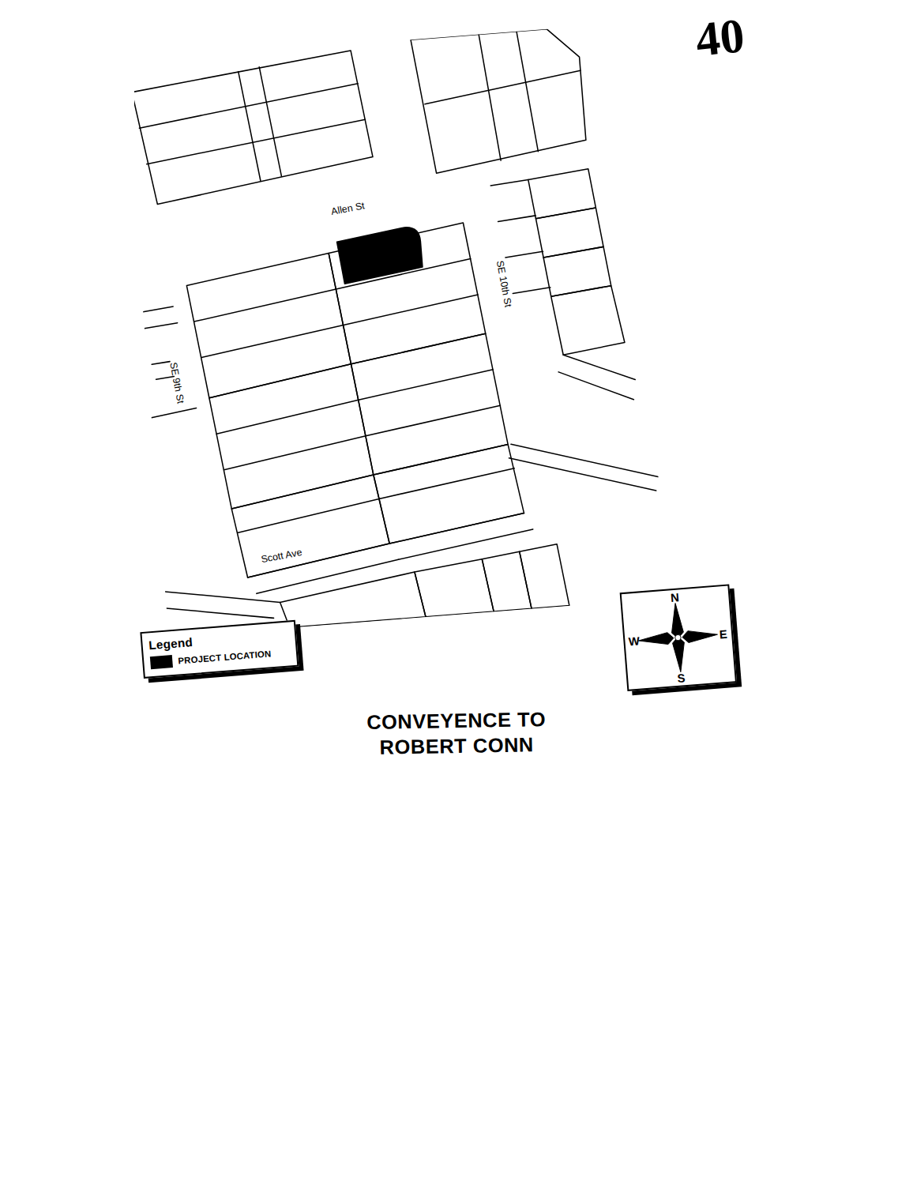40
Allen St SE 10th St SE 9th St Scott Ave
Legend
PROJECT LOCATION
N S W E
CONVEYENCE TO
ROBERT CONN